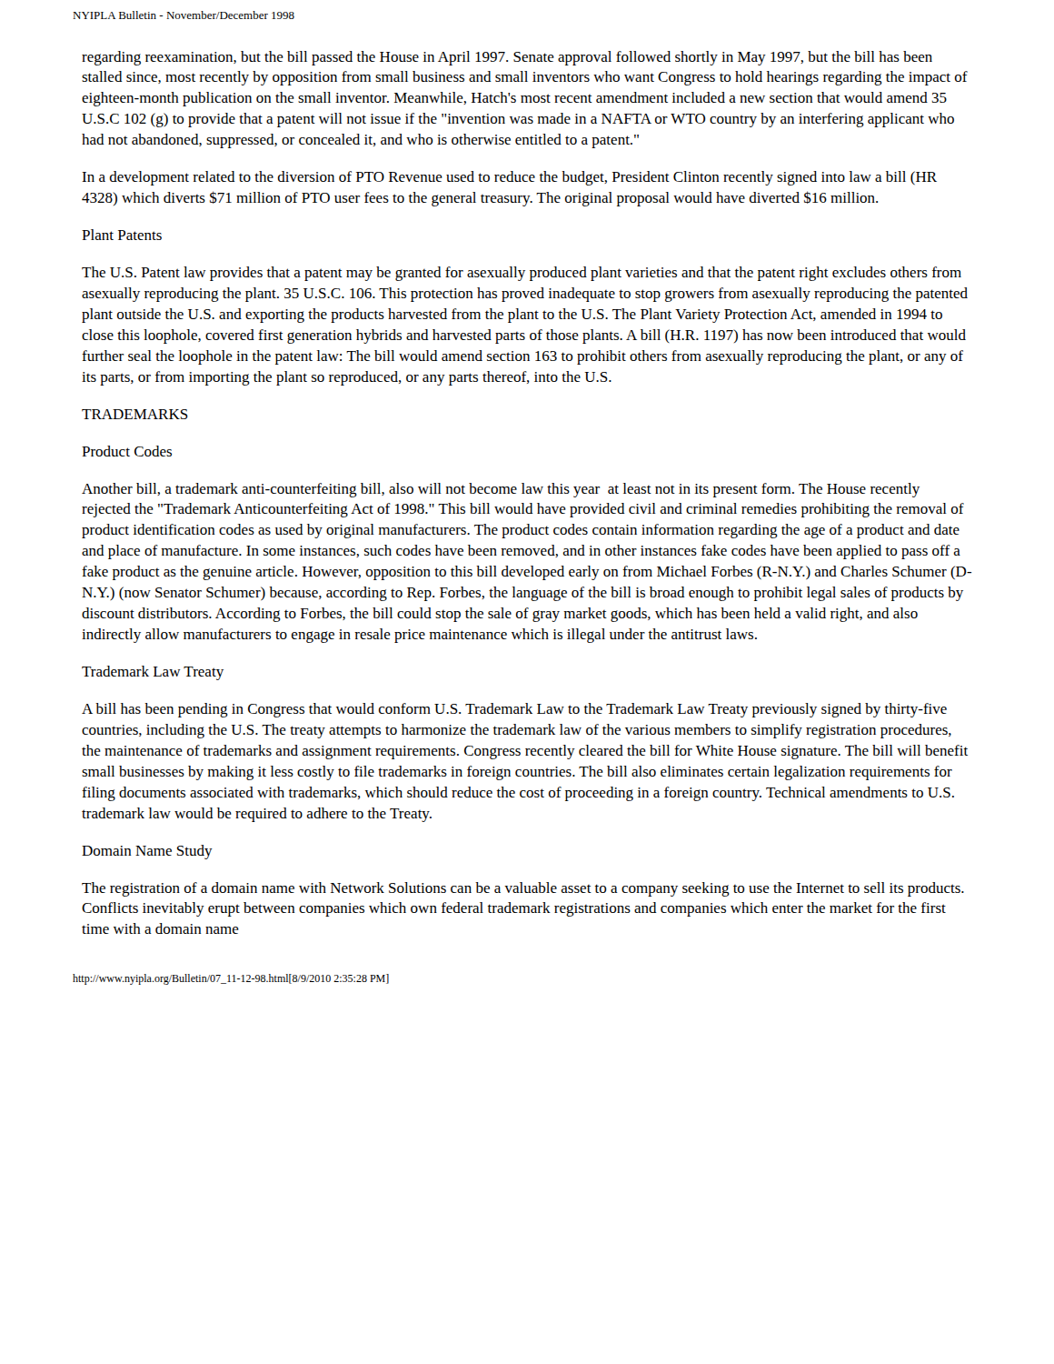NYIPLA Bulletin - November/December 1998
regarding reexamination, but the bill passed the House in April 1997. Senate approval followed shortly in May 1997, but the bill has been stalled since, most recently by opposition from small business and small inventors who want Congress to hold hearings regarding the impact of eighteen-month publication on the small inventor. Meanwhile, Hatch's most recent amendment included a new section that would amend 35 U.S.C 102 (g) to provide that a patent will not issue if the "invention was made in a NAFTA or WTO country by an interfering applicant who had not abandoned, suppressed, or concealed it, and who is otherwise entitled to a patent."
In a development related to the diversion of PTO Revenue used to reduce the budget, President Clinton recently signed into law a bill (HR 4328) which diverts $71 million of PTO user fees to the general treasury. The original proposal would have diverted $16 million.
Plant Patents
The U.S. Patent law provides that a patent may be granted for asexually produced plant varieties and that the patent right excludes others from asexually reproducing the plant. 35 U.S.C. 106. This protection has proved inadequate to stop growers from asexually reproducing the patented plant outside the U.S. and exporting the products harvested from the plant to the U.S. The Plant Variety Protection Act, amended in 1994 to close this loophole, covered first generation hybrids and harvested parts of those plants. A bill (H.R. 1197) has now been introduced that would further seal the loophole in the patent law: The bill would amend section 163 to prohibit others from asexually reproducing the plant, or any of its parts, or from importing the plant so reproduced, or any parts thereof, into the U.S.
TRADEMARKS
Product Codes
Another bill, a trademark anti-counterfeiting bill, also will not become law this year at least not in its present form. The House recently rejected the "Trademark Anticounterfeiting Act of 1998." This bill would have provided civil and criminal remedies prohibiting the removal of product identification codes as used by original manufacturers. The product codes contain information regarding the age of a product and date and place of manufacture. In some instances, such codes have been removed, and in other instances fake codes have been applied to pass off a fake product as the genuine article. However, opposition to this bill developed early on from Michael Forbes (R-N.Y.) and Charles Schumer (D-N.Y.) (now Senator Schumer) because, according to Rep. Forbes, the language of the bill is broad enough to prohibit legal sales of products by discount distributors. According to Forbes, the bill could stop the sale of gray market goods, which has been held a valid right, and also indirectly allow manufacturers to engage in resale price maintenance which is illegal under the antitrust laws.
Trademark Law Treaty
A bill has been pending in Congress that would conform U.S. Trademark Law to the Trademark Law Treaty previously signed by thirty-five countries, including the U.S. The treaty attempts to harmonize the trademark law of the various members to simplify registration procedures, the maintenance of trademarks and assignment requirements. Congress recently cleared the bill for White House signature. The bill will benefit small businesses by making it less costly to file trademarks in foreign countries. The bill also eliminates certain legalization requirements for filing documents associated with trademarks, which should reduce the cost of proceeding in a foreign country. Technical amendments to U.S. trademark law would be required to adhere to the Treaty.
Domain Name Study
The registration of a domain name with Network Solutions can be a valuable asset to a company seeking to use the Internet to sell its products. Conflicts inevitably erupt between companies which own federal trademark registrations and companies which enter the market for the first time with a domain name
http://www.nyipla.org/Bulletin/07_11-12-98.html[8/9/2010 2:35:28 PM]